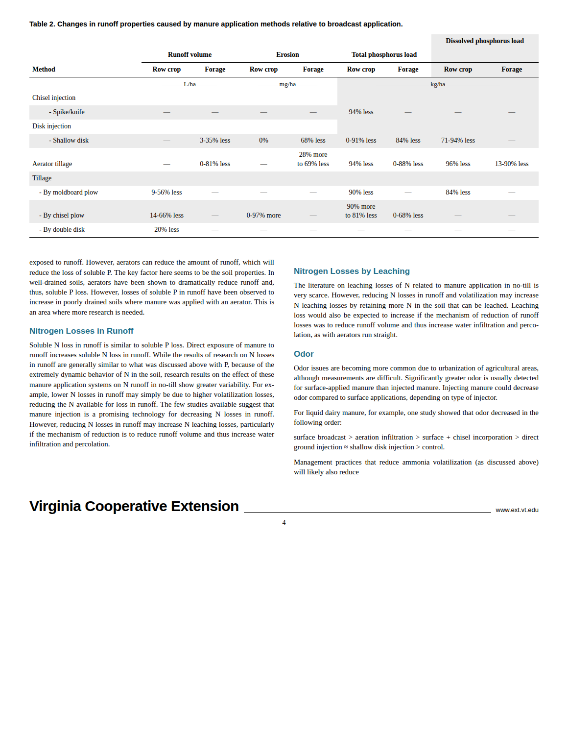Table 2. Changes in runoff properties caused by manure application methods relative to broadcast application.
| | | | | Dissolved phosphorus load |
| --- | --- | --- | --- | --- |
| | Runoff volume | Erosion | Total phosphorus load | |
| Method | Row crop | Forage | Row crop | Forage | Row crop | Forage | Row crop | Forage |
| | ——— L/ha ——— | ——— mg/ha ——— | ———————— kg/ha ———————— |
| Chisel injection | | | | | | | | |
| - Spike/knife | — | — | — | — | 94% less | — | — | — |
| Disk injection | | | | | | | | |
| - Shallow disk | — | 3-35% less | 0% | 68% less | 0-91% less | 84% less | 71-94% less | — |
| Aerator tillage | — | 0-81% less | — | 28% more to 69% less | 94% less | 0-88% less | 96% less | 13-90% less |
| Tillage | | | | | | | | |
| - By moldboard plow | 9-56% less | — | — | — | 90% less | — | 84% less | — |
| - By chisel plow | 14-66% less | — | 0-97% more | — | 90% more to 81% less | 0-68% less | — | — |
| - By double disk | 20% less | — | — | — | — | — | — | — |
exposed to runoff. However, aerators can reduce the amount of runoff, which will reduce the loss of soluble P. The key factor here seems to be the soil properties. In well-drained soils, aerators have been shown to dramatically reduce runoff and, thus, soluble P loss. However, losses of soluble P in runoff have been observed to increase in poorly drained soils where manure was applied with an aerator. This is an area where more research is needed.
Nitrogen Losses in Runoff
Soluble N loss in runoff is similar to soluble P loss. Direct exposure of manure to runoff increases soluble N loss in runoff. While the results of research on N losses in runoff are generally similar to what was discussed above with P, because of the extremely dynamic behavior of N in the soil, research results on the effect of these manure application systems on N runoff in no-till show greater variability. For example, lower N losses in runoff may simply be due to higher volatilization losses, reducing the N available for loss in runoff. The few studies available suggest that manure injection is a promising technology for decreasing N losses in runoff. However, reducing N losses in runoff may increase N leaching losses, particularly if the mechanism of reduction is to reduce runoff volume and thus increase water infiltration and percolation.
Nitrogen Losses by Leaching
The literature on leaching losses of N related to manure application in no-till is very scarce. However, reducing N losses in runoff and volatilization may increase N leaching losses by retaining more N in the soil that can be leached. Leaching loss would also be expected to increase if the mechanism of reduction of runoff losses was to reduce runoff volume and thus increase water infiltration and percolation, as with aerators run straight.
Odor
Odor issues are becoming more common due to urbanization of agricultural areas, although measurements are difficult. Significantly greater odor is usually detected for surface-applied manure than injected manure. Injecting manure could decrease odor compared to surface applications, depending on type of injector.
For liquid dairy manure, for example, one study showed that odor decreased in the following order:
surface broadcast > aeration infiltration > surface + chisel incorporation > direct ground injection ≈ shallow disk injection > control.
Management practices that reduce ammonia volatilization (as discussed above) will likely also reduce
Virginia Cooperative Extension
www.ext.vt.edu
4